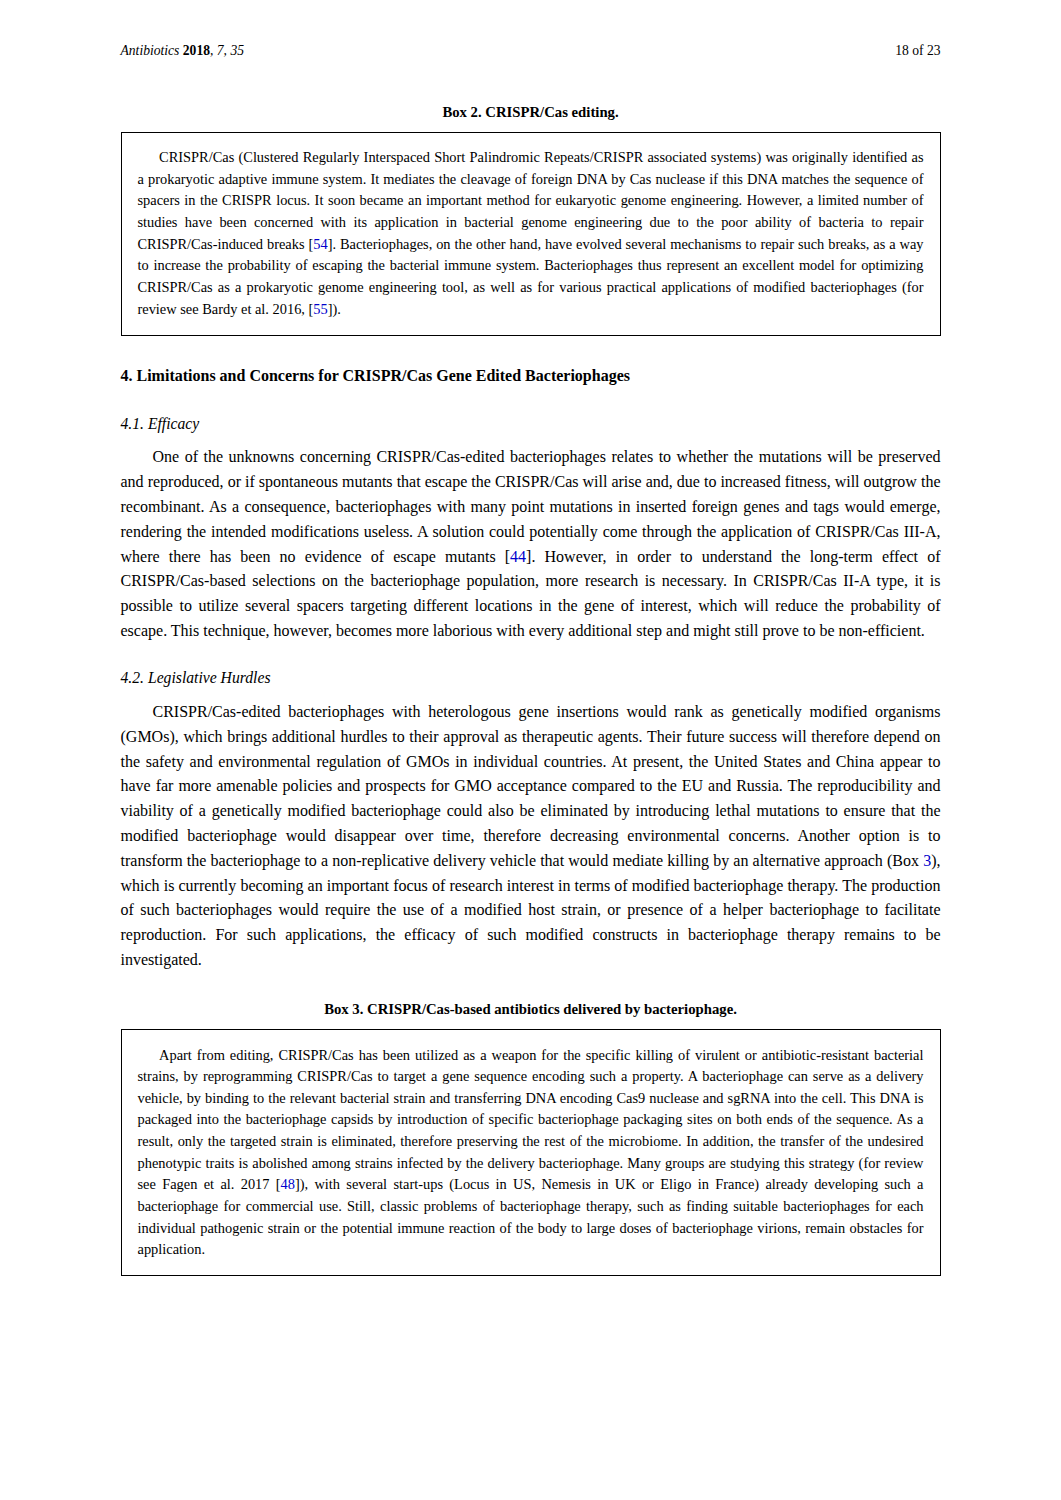Antibiotics 2018, 7, 35 18 of 23
Box 2. CRISPR/Cas editing.
CRISPR/Cas (Clustered Regularly Interspaced Short Palindromic Repeats/CRISPR associated systems) was originally identified as a prokaryotic adaptive immune system. It mediates the cleavage of foreign DNA by Cas nuclease if this DNA matches the sequence of spacers in the CRISPR locus. It soon became an important method for eukaryotic genome engineering. However, a limited number of studies have been concerned with its application in bacterial genome engineering due to the poor ability of bacteria to repair CRISPR/Cas-induced breaks [54]. Bacteriophages, on the other hand, have evolved several mechanisms to repair such breaks, as a way to increase the probability of escaping the bacterial immune system. Bacteriophages thus represent an excellent model for optimizing CRISPR/Cas as a prokaryotic genome engineering tool, as well as for various practical applications of modified bacteriophages (for review see Bardy et al. 2016, [55]).
4. Limitations and Concerns for CRISPR/Cas Gene Edited Bacteriophages
4.1. Efficacy
One of the unknowns concerning CRISPR/Cas-edited bacteriophages relates to whether the mutations will be preserved and reproduced, or if spontaneous mutants that escape the CRISPR/Cas will arise and, due to increased fitness, will outgrow the recombinant. As a consequence, bacteriophages with many point mutations in inserted foreign genes and tags would emerge, rendering the intended modifications useless. A solution could potentially come through the application of CRISPR/Cas III-A, where there has been no evidence of escape mutants [44]. However, in order to understand the long-term effect of CRISPR/Cas-based selections on the bacteriophage population, more research is necessary. In CRISPR/Cas II-A type, it is possible to utilize several spacers targeting different locations in the gene of interest, which will reduce the probability of escape. This technique, however, becomes more laborious with every additional step and might still prove to be non-efficient.
4.2. Legislative Hurdles
CRISPR/Cas-edited bacteriophages with heterologous gene insertions would rank as genetically modified organisms (GMOs), which brings additional hurdles to their approval as therapeutic agents. Their future success will therefore depend on the safety and environmental regulation of GMOs in individual countries. At present, the United States and China appear to have far more amenable policies and prospects for GMO acceptance compared to the EU and Russia. The reproducibility and viability of a genetically modified bacteriophage could also be eliminated by introducing lethal mutations to ensure that the modified bacteriophage would disappear over time, therefore decreasing environmental concerns. Another option is to transform the bacteriophage to a non-replicative delivery vehicle that would mediate killing by an alternative approach (Box 3), which is currently becoming an important focus of research interest in terms of modified bacteriophage therapy. The production of such bacteriophages would require the use of a modified host strain, or presence of a helper bacteriophage to facilitate reproduction. For such applications, the efficacy of such modified constructs in bacteriophage therapy remains to be investigated.
Box 3. CRISPR/Cas-based antibiotics delivered by bacteriophage.
Apart from editing, CRISPR/Cas has been utilized as a weapon for the specific killing of virulent or antibiotic-resistant bacterial strains, by reprogramming CRISPR/Cas to target a gene sequence encoding such a property. A bacteriophage can serve as a delivery vehicle, by binding to the relevant bacterial strain and transferring DNA encoding Cas9 nuclease and sgRNA into the cell. This DNA is packaged into the bacteriophage capsids by introduction of specific bacteriophage packaging sites on both ends of the sequence. As a result, only the targeted strain is eliminated, therefore preserving the rest of the microbiome. In addition, the transfer of the undesired phenotypic traits is abolished among strains infected by the delivery bacteriophage. Many groups are studying this strategy (for review see Fagen et al. 2017 [48]), with several start-ups (Locus in US, Nemesis in UK or Eligo in France) already developing such a bacteriophage for commercial use. Still, classic problems of bacteriophage therapy, such as finding suitable bacteriophages for each individual pathogenic strain or the potential immune reaction of the body to large doses of bacteriophage virions, remain obstacles for application.